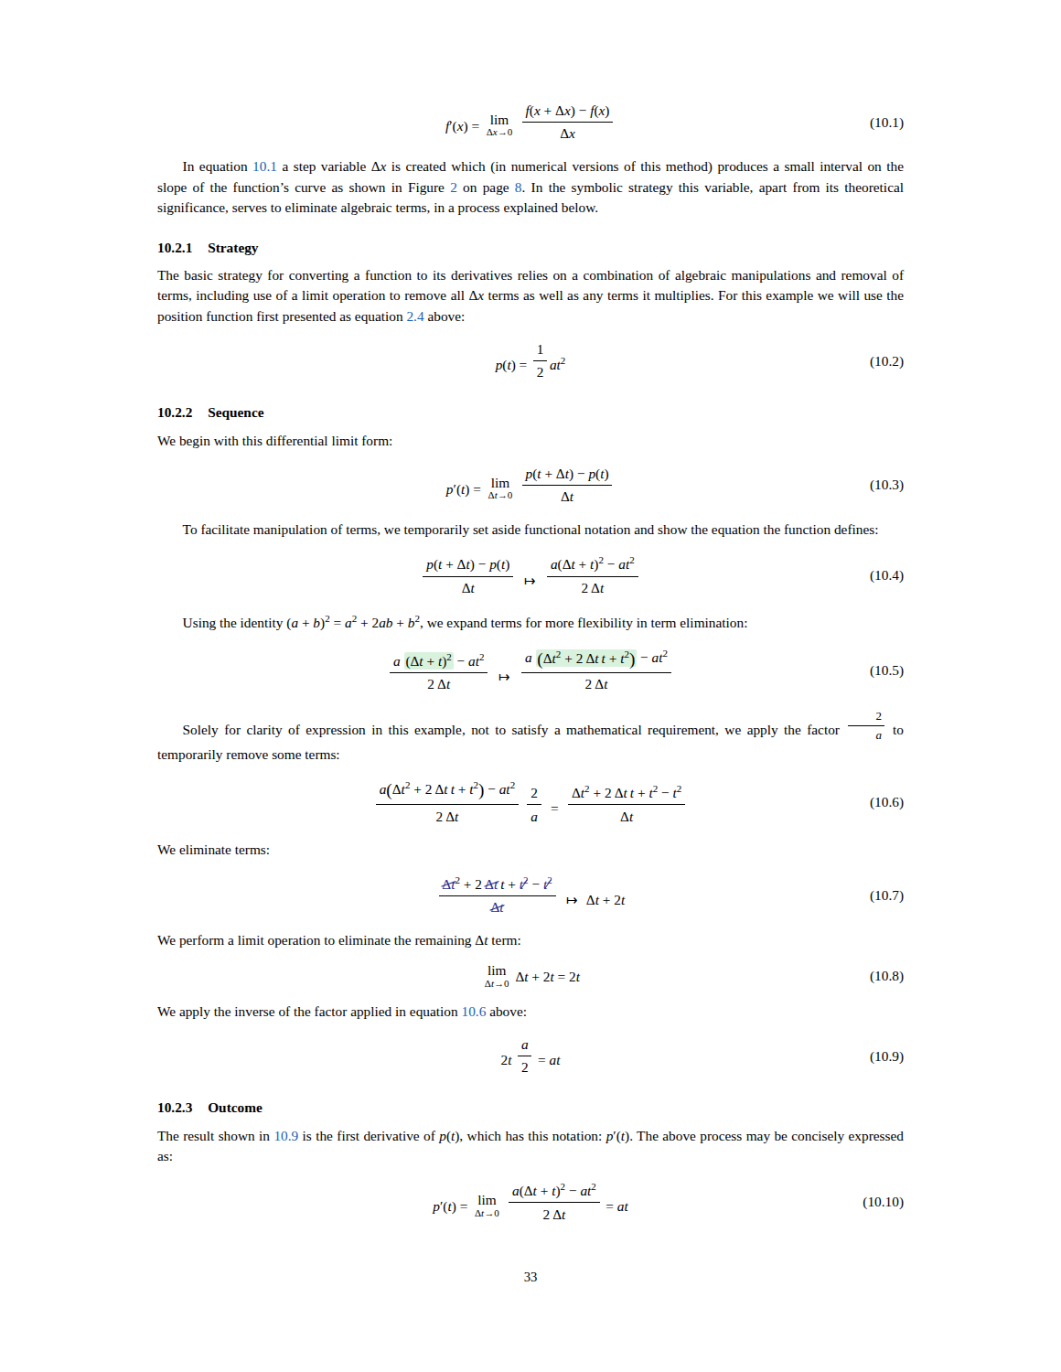f′(x) = lim Δx→0 f(x + Δx) − f(x) Δx
(10.1)
In equation 10.1 a step variable Δx is created which (in numerical versions of this method) produces a small interval on the slope of the function’s curve as shown in Figure 2 on page 8. In the symbolic strategy this variable, apart from its theoretical significance, serves to eliminate algebraic terms, in a process explained below.
10.2.1 Strategy
The basic strategy for converting a function to its derivatives relies on a combination of algebraic manipulations and removal of terms, including use of a limit operation to remove all Δx terms as well as any terms it multiplies. For this example we will use the position function first presented as equation 2.4 above:
p(t) = 12 at2
(10.2)
10.2.2 Sequence
We begin with this differential limit form:
p′(t) = lim Δt→0 p(t + Δt) − p(t) Δt
(10.3)
To facilitate manipulation of terms, we temporarily set aside functional notation and show the equation the function defines:
p(t + Δt) − p(t) Δt ↦ a(Δt + t)2 − at22 Δt
(10.4)
Using the identity (a + b)2 = a2 + 2ab + b2, we expand terms for more flexibility in term elimination:
a (Δt + t)2 − at22 Δt ↦ a (Δt2 + 2 Δt t + t2) − at22 Δt
(10.5)
Solely for clarity of expression in this example, not to satisfy a mathematical requirement, we apply the factor 2 a to temporarily remove some terms:
a(Δt2 + 2 Δt t + t2) − at22 Δt 2 a = Δt2 + 2 Δt t + t2 − t2 Δt
(10.6)
We eliminate terms:
Δt2 + 2 Δt t + t2 − t2 Δt ↦ Δt + 2t
(10.7)
We perform a limit operation to eliminate the remaining Δt term:
lim Δt→0 Δt + 2t = 2t
(10.8)
We apply the inverse of the factor applied in equation 10.6 above:
2t a 2 = at
(10.9)
10.2.3 Outcome
The result shown in 10.9 is the first derivative of p(t), which has this notation: p′(t). The above process may be concisely expressed as:
p′(t) = lim Δt→0 a(Δt + t)2 − at22 Δt = at
(10.10)
33